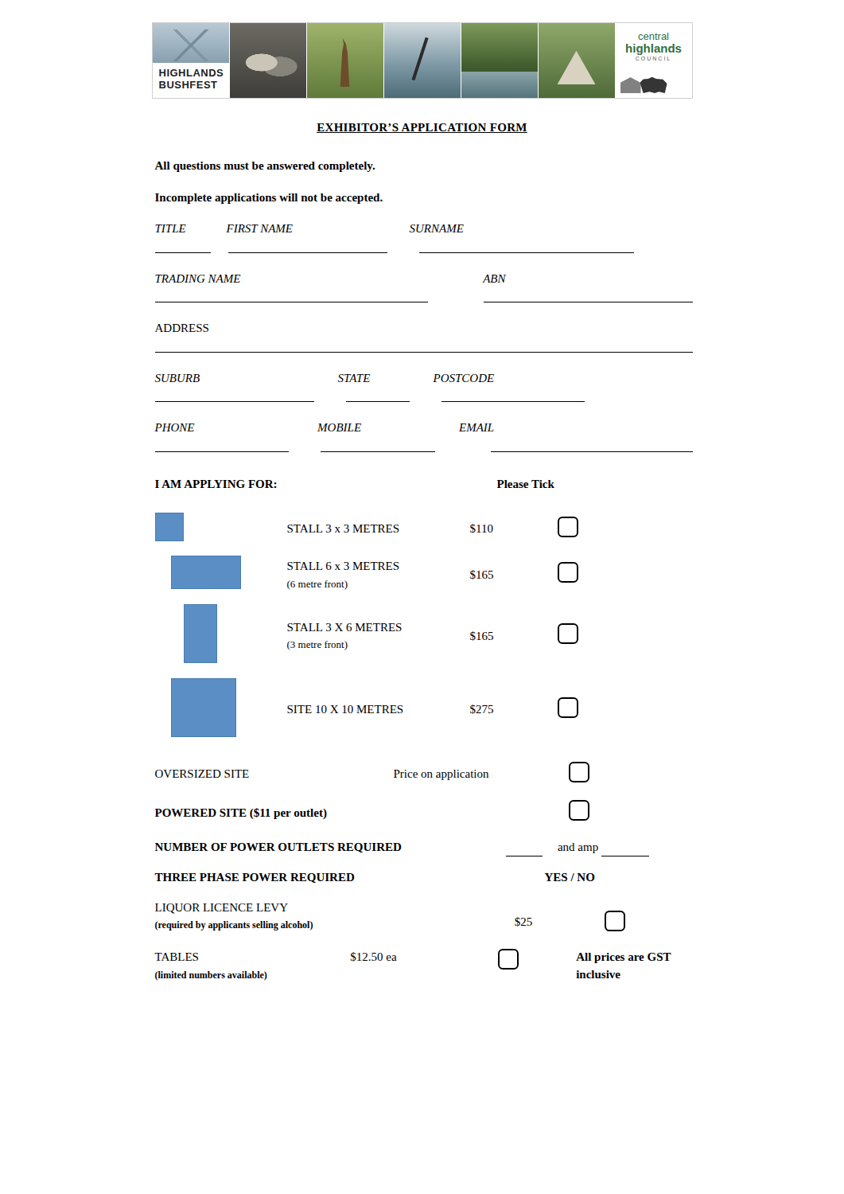HIGHLANDS
BUSHFEST
central
highlands
COUNCIL
Exhibitor’s Application Form
All questions must be answered completely.
Incomplete applications will not be accepted.
TITLE
FIRST NAME
SURNAME
TRADING NAME
ABN
ADDRESS
SUBURB
STATE
POSTCODE
PHONE
MOBILE
EMAIL
I AM APPLYING FOR:
Please Tick
| | STALL 3 x 3 METRES | $110 | | |
| | STALL 6 x 3 METRES (6 metre front) | $165 | | |
| | STALL 3 X 6 METRES (3 metre front) | $165 | | |
| | SITE 10 X 10 METRES | $275 | | |
OVERSIZED SITE
Price on application
POWERED SITE ($11 per outlet)
NUMBER OF POWER OUTLETS REQUIRED
and amp
THREE PHASE POWER REQUIRED
YES / NO
LIQUOR LICENCE LEVY
(required by applicants selling alcohol)
$25
TABLES
(limited numbers available)
$12.50 ea
All prices are GST inclusive